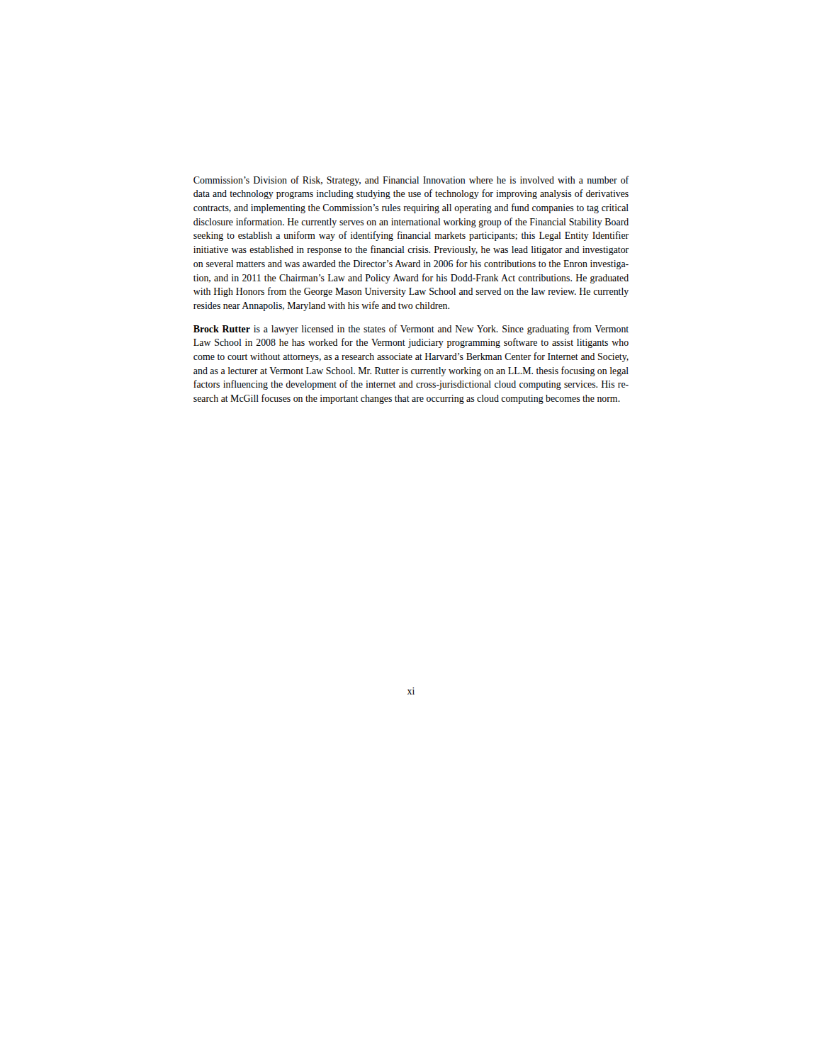Commission’s Division of Risk, Strategy, and Financial Innovation where he is involved with a number of data and technology programs including studying the use of technology for improving analysis of derivatives contracts, and implementing the Commission’s rules requiring all operating and fund companies to tag critical disclosure information. He currently serves on an international working group of the Financial Stability Board seeking to establish a uniform way of identifying financial markets participants; this Legal Entity Identifier initiative was established in response to the financial crisis. Previously, he was lead litigator and investigator on several matters and was awarded the Director’s Award in 2006 for his contributions to the Enron investigation, and in 2011 the Chairman’s Law and Policy Award for his Dodd-Frank Act contributions. He graduated with High Honors from the George Mason University Law School and served on the law review. He currently resides near Annapolis, Maryland with his wife and two children.
Brock Rutter is a lawyer licensed in the states of Vermont and New York. Since graduating from Vermont Law School in 2008 he has worked for the Vermont judiciary programming software to assist litigants who come to court without attorneys, as a research associate at Harvard’s Berkman Center for Internet and Society, and as a lecturer at Vermont Law School. Mr. Rutter is currently working on an LL.M. thesis focusing on legal factors influencing the development of the internet and cross-jurisdictional cloud computing services. His research at McGill focuses on the important changes that are occurring as cloud computing becomes the norm.
xi